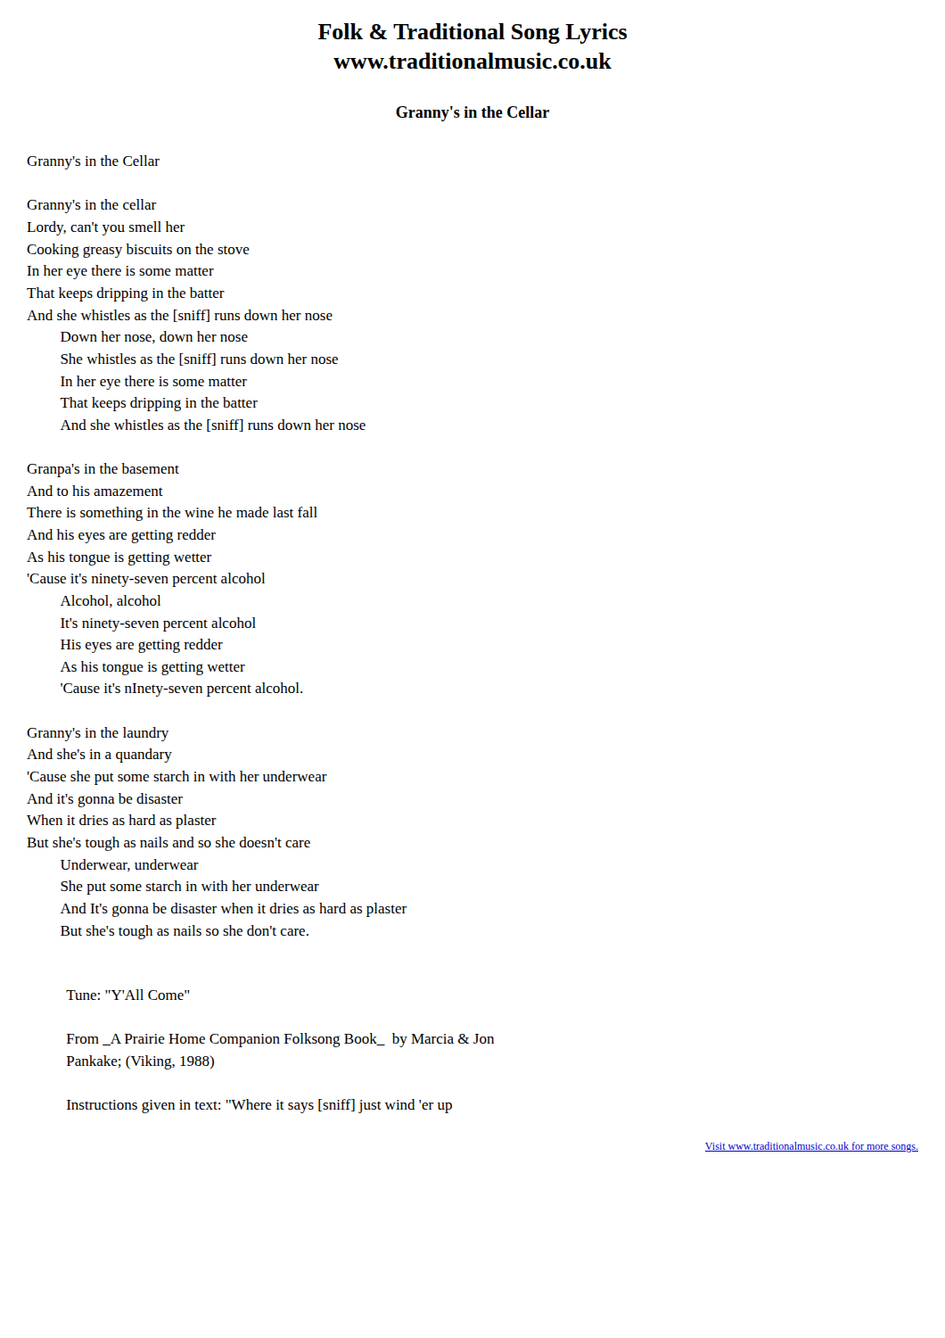Folk & Traditional Song Lyrics
www.traditionalmusic.co.uk
Granny's in the Cellar
Granny's in the Cellar
Granny's in the cellar
Lordy, can't you smell her
Cooking greasy biscuits on the stove
In her eye there is some matter
That keeps dripping in the batter
And she whistles as the [sniff] runs down her nose
Down her nose, down her nose
She whistles as the [sniff] runs down her nose
In her eye there is some matter
That keeps dripping in the batter
And she whistles as the [sniff] runs down her nose
Granpa's in the basement
And to his amazement
There is something in the wine he made last fall
And his eyes are getting redder
As his tongue is getting wetter
'Cause it's ninety-seven percent alcohol
Alcohol, alcohol
It's ninety-seven percent alcohol
His eyes are getting redder
As his tongue is getting wetter
'Cause it's nInety-seven percent alcohol.
Granny's in the laundry
And she's in a quandary
'Cause she put some starch in with her underwear
And it's gonna be disaster
When it dries as hard as plaster
But she's tough as nails and so she doesn't care
Underwear, underwear
She put some starch in with her underwear
And It's gonna be disaster when it dries as hard as plaster
But she's tough as nails so she don't care.
Tune: "Y'All Come"
From _A Prairie Home Companion Folksong Book_ by Marcia & Jon
Pankake; (Viking, 1988)
Instructions given in text: "Where it says [sniff] just wind 'er up
Visit www.traditionalmusic.co.uk for more songs.